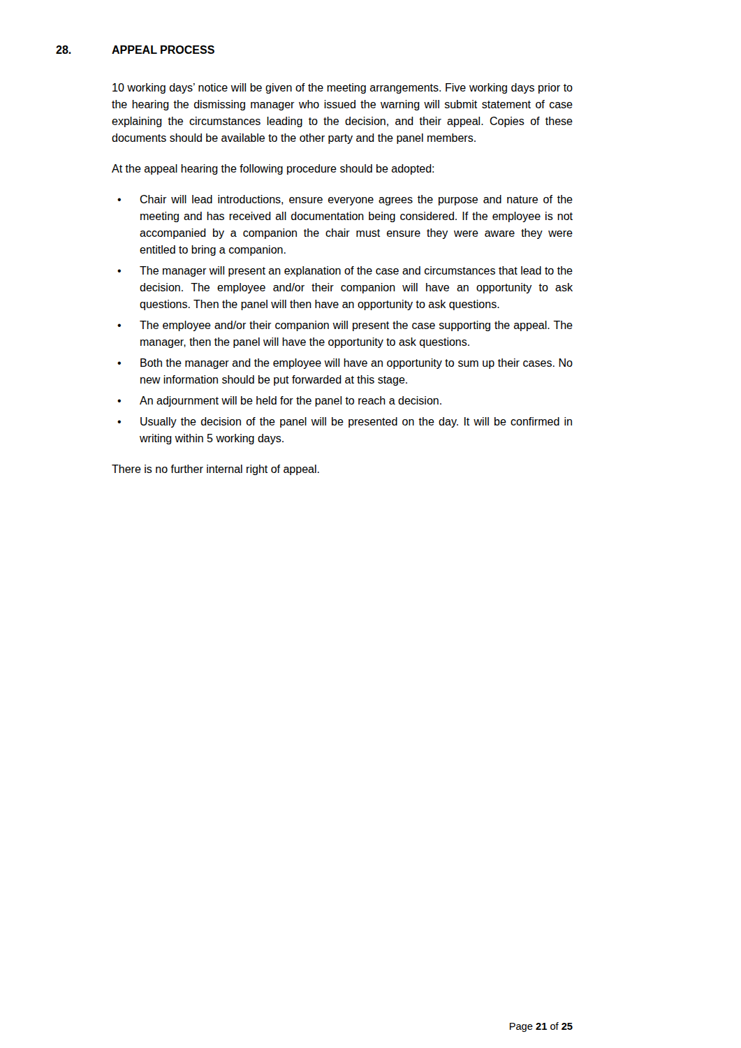28. APPEAL PROCESS
10 working days’ notice will be given of the meeting arrangements. Five working days prior to the hearing the dismissing manager who issued the warning will submit statement of case explaining the circumstances leading to the decision, and their appeal. Copies of these documents should be available to the other party and the panel members.
At the appeal hearing the following procedure should be adopted:
Chair will lead introductions, ensure everyone agrees the purpose and nature of the meeting and has received all documentation being considered. If the employee is not accompanied by a companion the chair must ensure they were aware they were entitled to bring a companion.
The manager will present an explanation of the case and circumstances that lead to the decision. The employee and/or their companion will have an opportunity to ask questions. Then the panel will then have an opportunity to ask questions.
The employee and/or their companion will present the case supporting the appeal. The manager, then the panel will have the opportunity to ask questions.
Both the manager and the employee will have an opportunity to sum up their cases. No new information should be put forwarded at this stage.
An adjournment will be held for the panel to reach a decision.
Usually the decision of the panel will be presented on the day. It will be confirmed in writing within 5 working days.
There is no further internal right of appeal.
Page 21 of 25